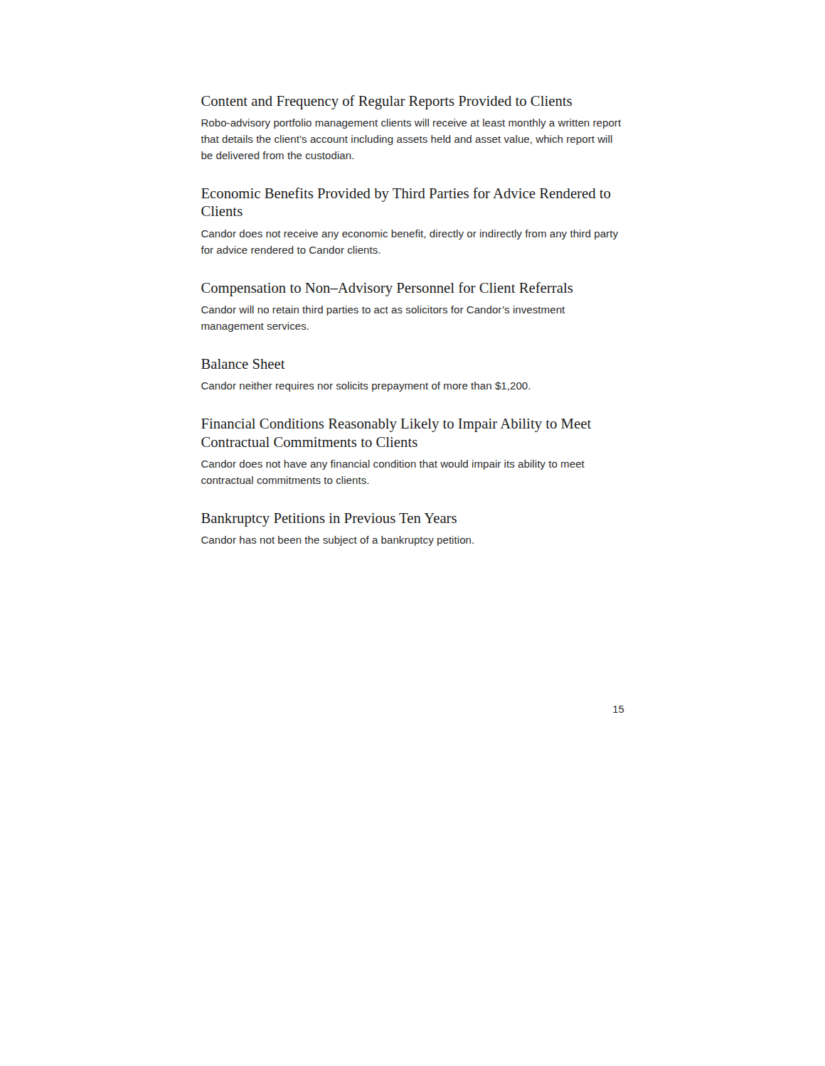Content and Frequency of Regular Reports Provided to Clients
Robo‑advisory portfolio management clients will receive at least monthly a written report that details the client’s account including assets held and asset value, which report will be delivered from the custodian.
Economic Benefits Provided by Third Parties for Advice Rendered to Clients
Candor does not receive any economic benefit, directly or indirectly from any third party for advice rendered to Candor clients.
Compensation to Non–Advisory Personnel for Client Referrals
Candor will no retain third parties to act as solicitors for Candor’s investment management services.
Balance Sheet
Candor neither requires nor solicits prepayment of more than $1,200.
Financial Conditions Reasonably Likely to Impair Ability to Meet Contractual Commitments to Clients
Candor does not have any financial condition that would impair its ability to meet contractual commitments to clients.
Bankruptcy Petitions in Previous Ten Years
Candor has not been the subject of a bankruptcy petition.
15